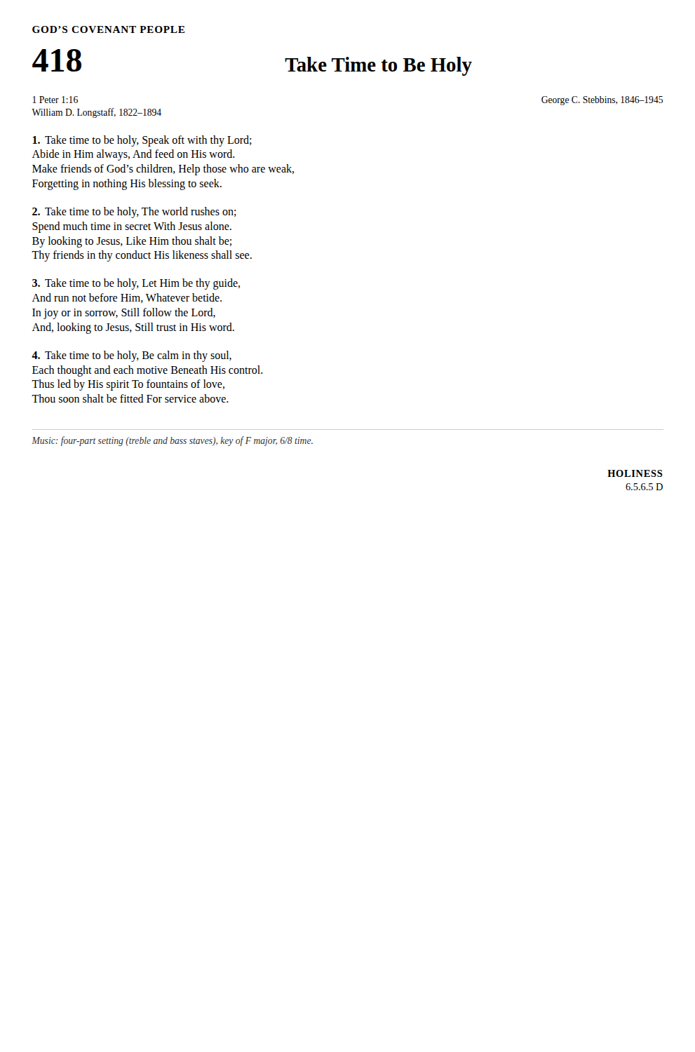GOD’S COVENANT PEOPLE
418
Take Time to Be Holy
1 Peter 1:16
William D. Longstaff, 1822–1894
George C. Stebbins, 1846–1945
1. Take time to be holy, Speak oft with thy Lord;
Abide in Him always, And feed on His word.
Make friends of God’s children, Help those who are weak,
Forgetting in nothing His blessing to seek.
2. Take time to be holy, The world rushes on;
Spend much time in secret With Jesus alone.
By looking to Jesus, Like Him thou shalt be;
Thy friends in thy conduct His likeness shall see.
3. Take time to be holy, Let Him be thy guide,
And run not before Him, Whatever betide.
In joy or in sorrow, Still follow the Lord,
And, looking to Jesus, Still trust in His word.
4. Take time to be holy, Be calm in thy soul,
Each thought and each motive Beneath His control.
Thus led by His spirit To fountains of love,
Thou soon shalt be fitted For service above.
Music: four-part setting (treble and bass staves), key of F major, 6/8 time.
HOLINESS 6.5.6.5 D